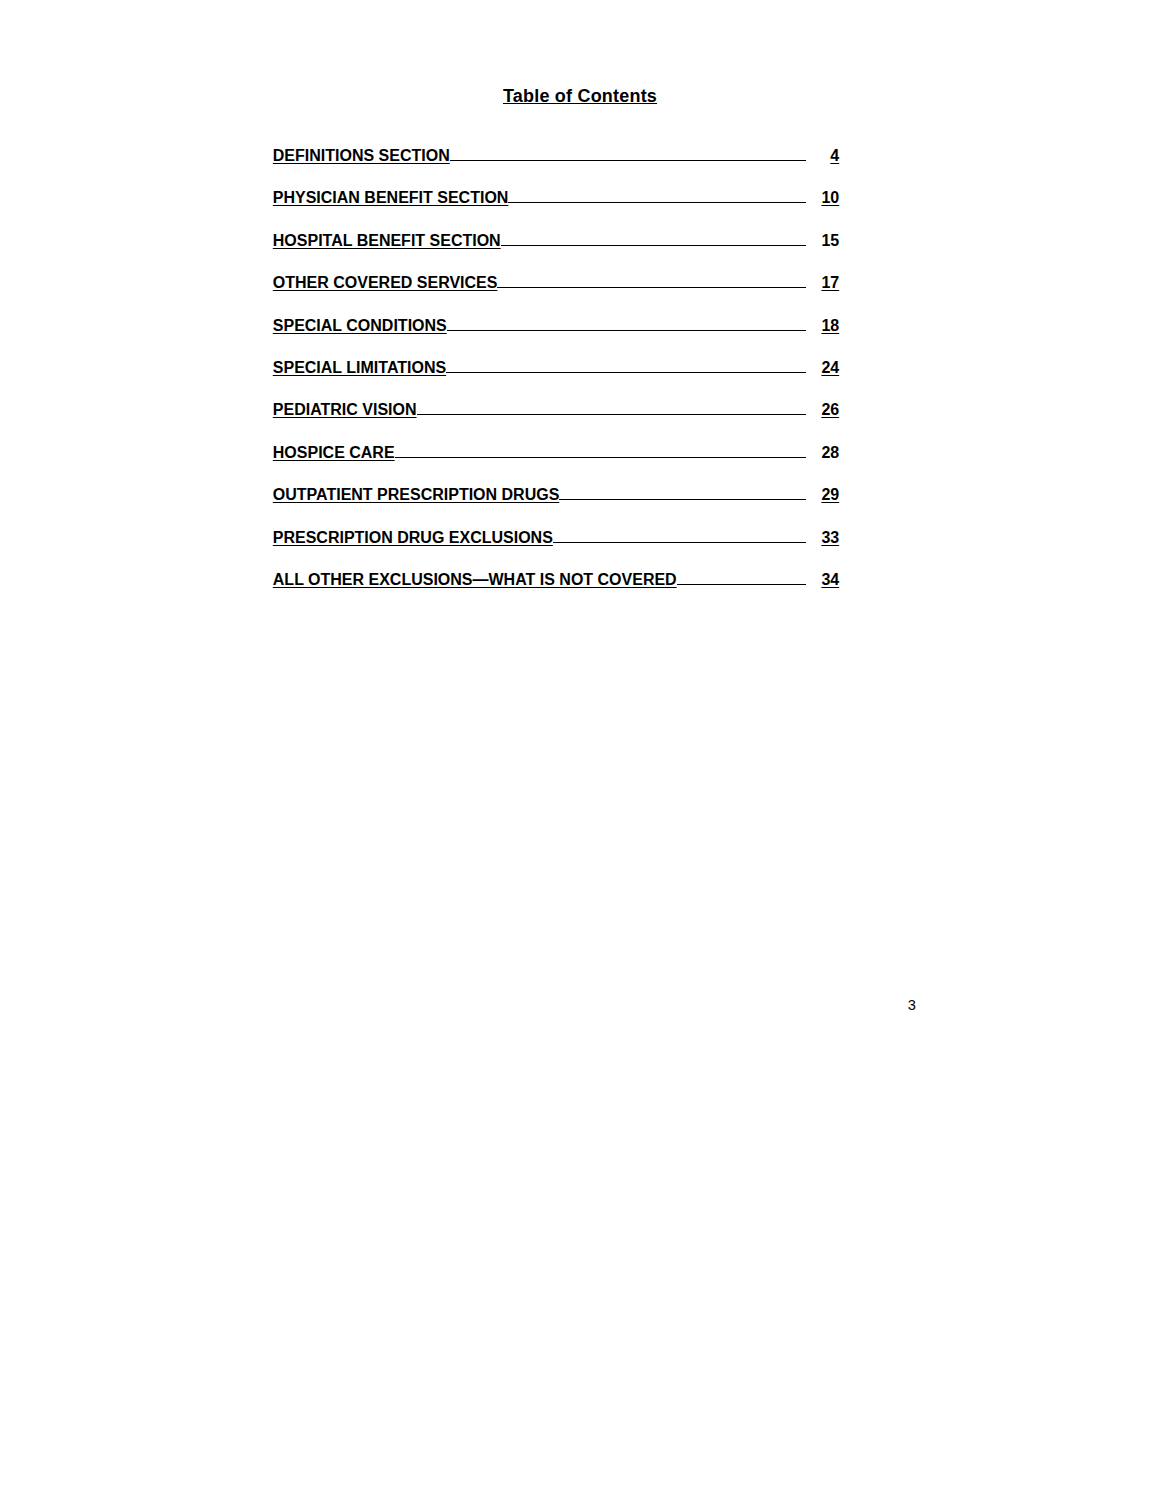Table of Contents
DEFINITIONS SECTION 4
PHYSICIAN BENEFIT SECTION 10
HOSPITAL BENEFIT SECTION 15
OTHER COVERED SERVICES 17
SPECIAL CONDITIONS 18
SPECIAL LIMITATIONS 24
PEDIATRIC VISION 26
HOSPICE CARE 28
OUTPATIENT PRESCRIPTION DRUGS 29
PRESCRIPTION DRUG EXCLUSIONS 33
ALL OTHER EXCLUSIONS—WHAT IS NOT COVERED 34
3